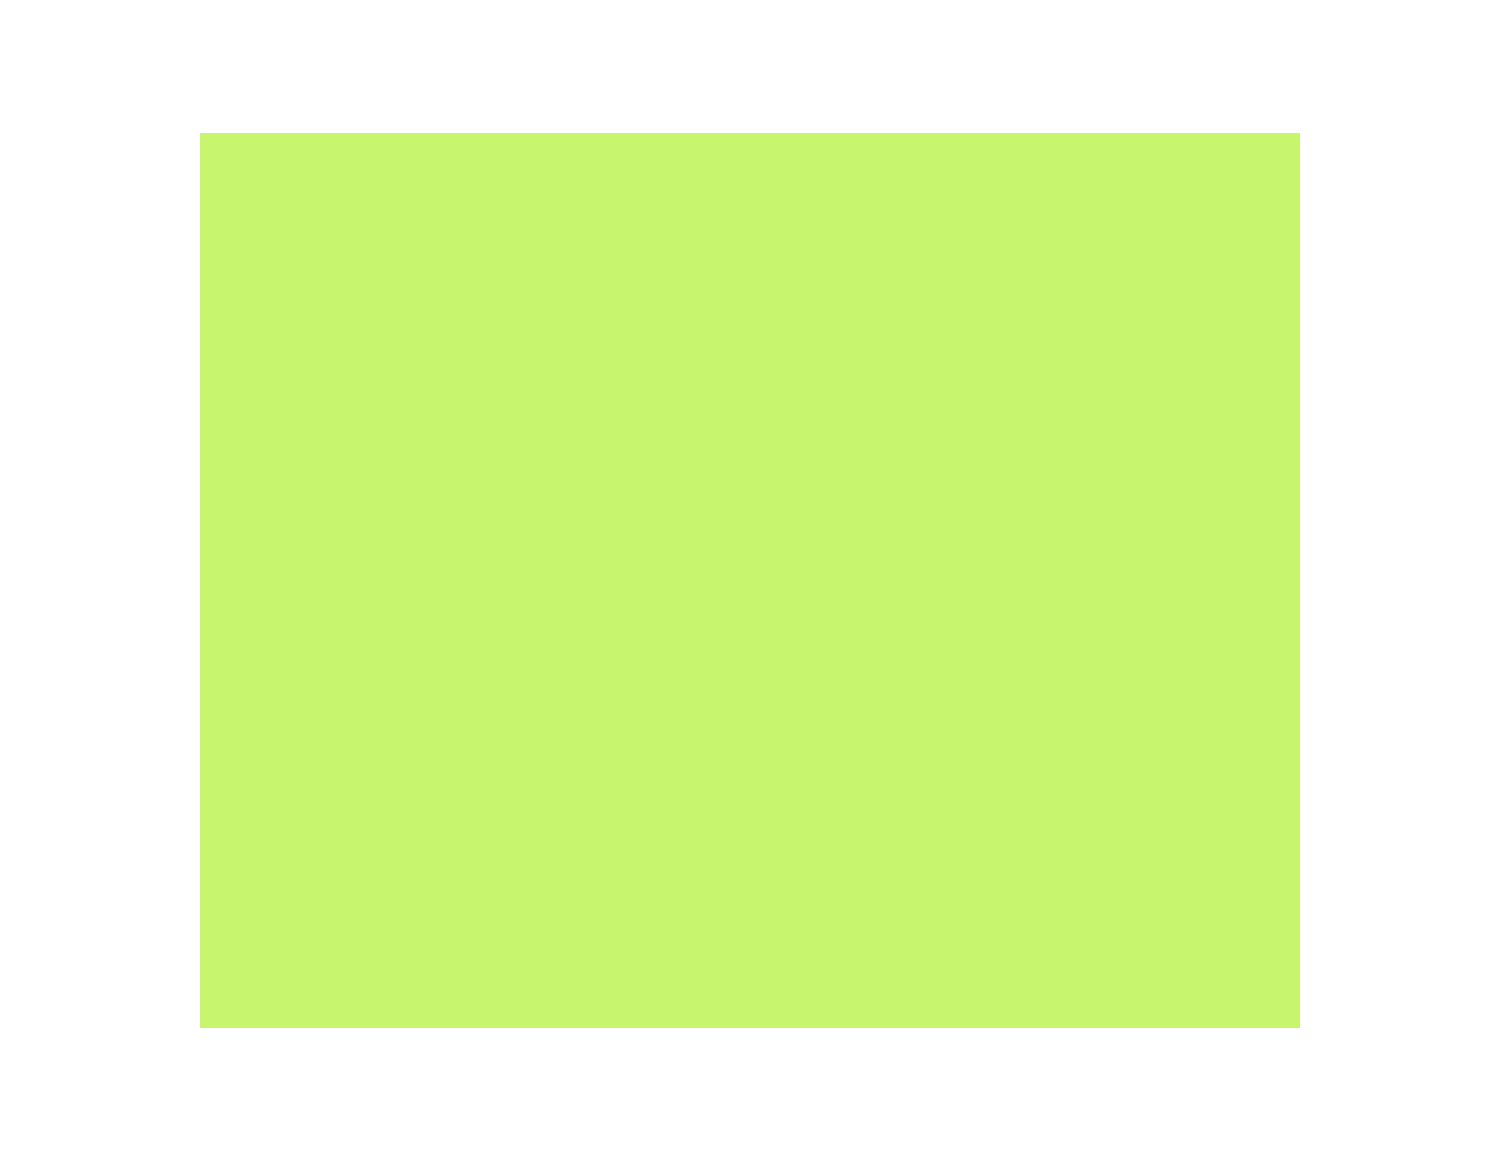Traditional Indian painting depicting a mace duel between two warriors, watched by a seated group including Krishna, with a white horse and fallen combatants on the battlefield.